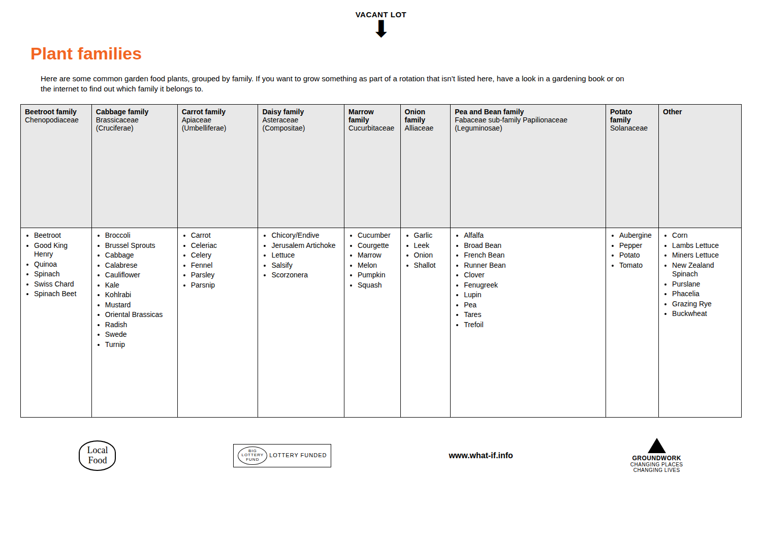VACANT LOT
⬇
Plant families
Here are some common garden food plants, grouped by family. If you want to grow something as part of a rotation that isn’t listed here, have a look in a gardening book or on the internet to find out which family it belongs to.
| Beetroot family Chenopodiaceae | Cabbage family Brassicaceae (Cruciferae) | Carrot family Apiaceae (Umbelliferae) | Daisy family Asteraceae (Compositae) | Marrow family Cucurbitaceae | Onion family Alliaceae | Pea and Bean family Fabaceae sub-family Papilionaceae (Leguminosae) | Potato family Solanaceae | Other |
| --- | --- | --- | --- | --- | --- | --- | --- | --- |
| Beetroot Good King Henry Quinoa Spinach Swiss Chard Spinach Beet | Broccoli Brussel Sprouts Cabbage Calabrese Cauliflower Kale Kohlrabi Mustard Oriental Brassicas Radish Swede Turnip | Carrot Celeriac Celery Fennel Parsley Parsnip | Chicory/Endive Jerusalem Artichoke Lettuce Salsify Scorzonera | Cucumber Courgette Marrow Melon Pumpkin Squash | Garlic Leek Onion Shallot | Alfalfa Broad Bean French Bean Runner Bean Clover Fenugreek Lupin Pea Tares Trefoil | Aubergine Pepper Potato Tomato | Corn Lambs Lettuce Miners Lettuce New Zealand Spinach Purslane Phacelia Grazing Rye Buckwheat |
Local
Food
BIG
LOTTERY
FUNDLOTTERY FUNDED
www.what-if.info
GROUNDWORK CHANGING PLACES
CHANGING LIVES